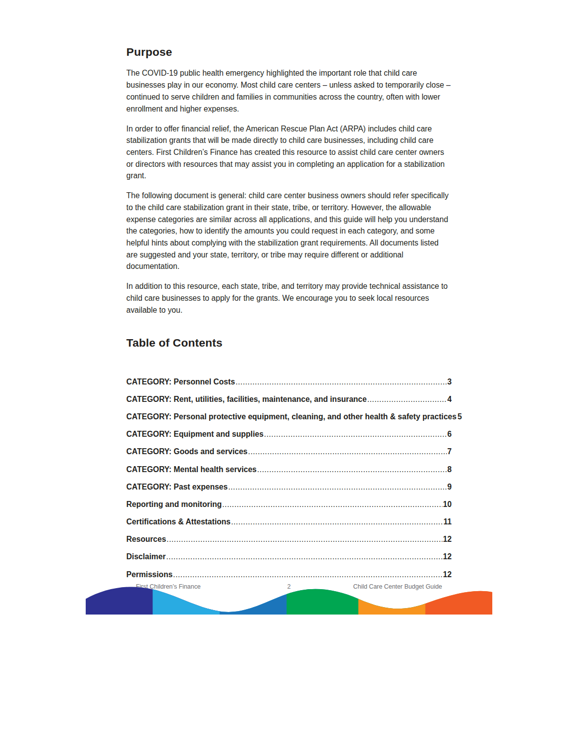Purpose
The COVID-19 public health emergency highlighted the important role that child care businesses play in our economy. Most child care centers – unless asked to temporarily close – continued to serve children and families in communities across the country, often with lower enrollment and higher expenses.
In order to offer financial relief, the American Rescue Plan Act (ARPA) includes child care stabilization grants that will be made directly to child care businesses, including child care centers. First Children’s Finance has created this resource to assist child care center owners or directors with resources that may assist you in completing an application for a stabilization grant.
The following document is general: child care center business owners should refer specifically to the child care stabilization grant in their state, tribe, or territory. However, the allowable expense categories are similar across all applications, and this guide will help you understand the categories, how to identify the amounts you could request in each category, and some helpful hints about complying with the stabilization grant requirements. All documents listed are suggested and your state, territory, or tribe may require different or additional documentation.
In addition to this resource, each state, tribe, and territory may provide technical assistance to child care businesses to apply for the grants. We encourage you to seek local resources available to you.
Table of Contents
CATEGORY: Personnel Costs .................................................................................................................................. 3
CATEGORY: Rent, utilities, facilities, maintenance, and insurance ..................................................... 4
CATEGORY: Personal protective equipment, cleaning, and other health & safety practices .... 5
CATEGORY: Equipment and supplies ......................................................................................................... 6
CATEGORY: Goods and services .............................................................................................................. 7
CATEGORY: Mental health services ........................................................................................................... 8
CATEGORY: Past expenses .................................................................................................................. 9
Reporting and monitoring .................................................................................................................. 10
Certifications & Attestations .............................................................................................................. 11
Resources ................................................................................................................................................. 12
Disclaimer ................................................................................................................................................. 12
Permissions .............................................................................................................................................. 12
First Children’s Finance Child Care Center Budget Guide
2